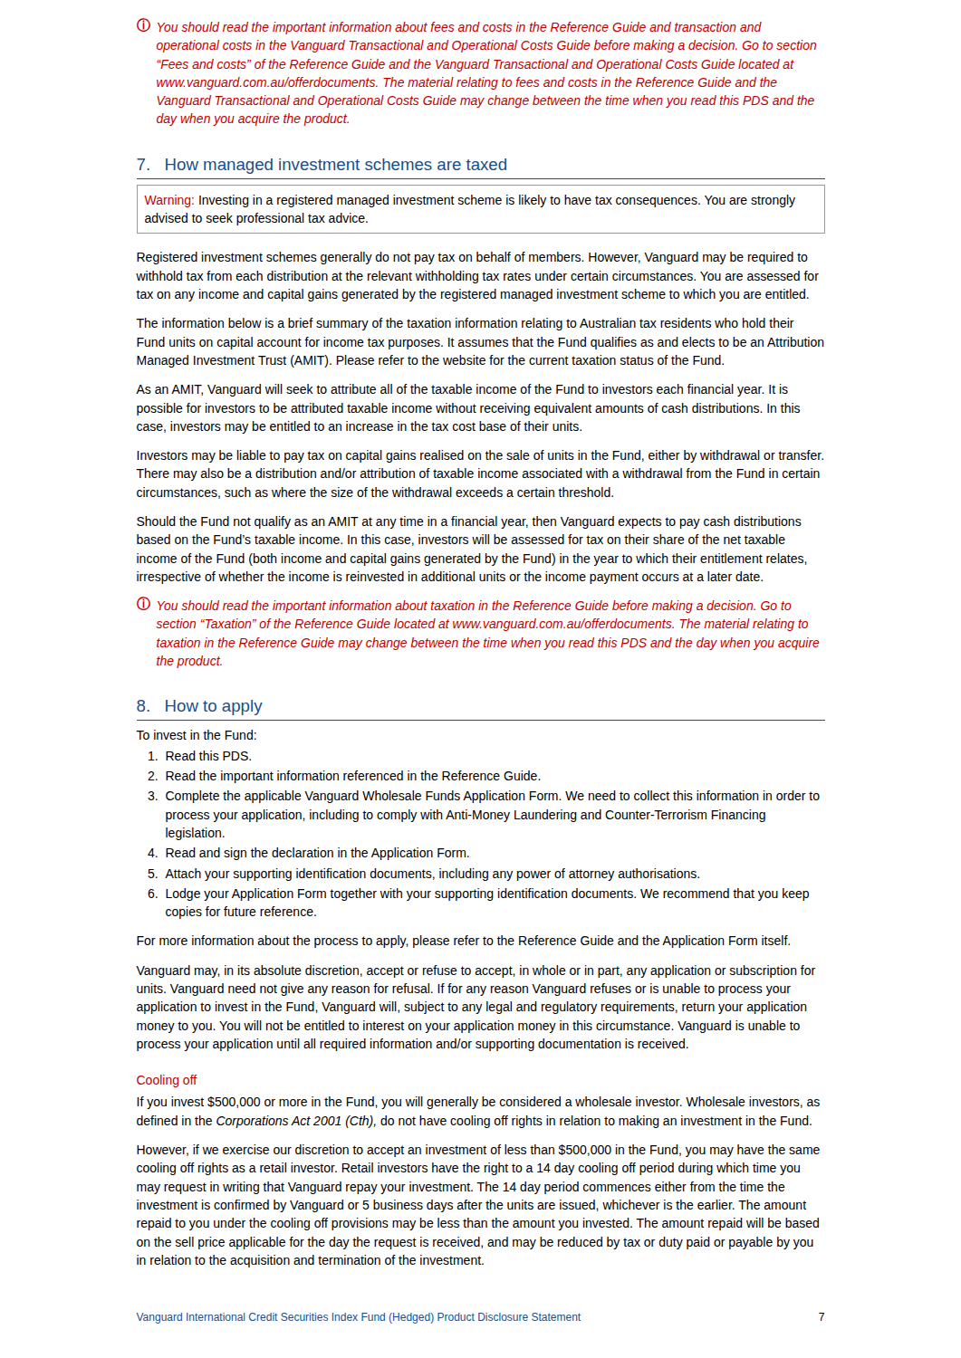ⓘYou should read the important information about fees and costs in the Reference Guide and transaction and operational costs in the Vanguard Transactional and Operational Costs Guide before making a decision. Go to section “Fees and costs” of the Reference Guide and the Vanguard Transactional and Operational Costs Guide located at www.vanguard.com.au/offerdocuments. The material relating to fees and costs in the Reference Guide and the Vanguard Transactional and Operational Costs Guide may change between the time when you read this PDS and the day when you acquire the product.
7. How managed investment schemes are taxed
Warning: Investing in a registered managed investment scheme is likely to have tax consequences. You are strongly advised to seek professional tax advice.
Registered investment schemes generally do not pay tax on behalf of members. However, Vanguard may be required to withhold tax from each distribution at the relevant withholding tax rates under certain circumstances. You are assessed for tax on any income and capital gains generated by the registered managed investment scheme to which you are entitled.
The information below is a brief summary of the taxation information relating to Australian tax residents who hold their Fund units on capital account for income tax purposes. It assumes that the Fund qualifies as and elects to be an Attribution Managed Investment Trust (AMIT). Please refer to the website for the current taxation status of the Fund.
As an AMIT, Vanguard will seek to attribute all of the taxable income of the Fund to investors each financial year. It is possible for investors to be attributed taxable income without receiving equivalent amounts of cash distributions. In this case, investors may be entitled to an increase in the tax cost base of their units.
Investors may be liable to pay tax on capital gains realised on the sale of units in the Fund, either by withdrawal or transfer. There may also be a distribution and/or attribution of taxable income associated with a withdrawal from the Fund in certain circumstances, such as where the size of the withdrawal exceeds a certain threshold.
Should the Fund not qualify as an AMIT at any time in a financial year, then Vanguard expects to pay cash distributions based on the Fund’s taxable income. In this case, investors will be assessed for tax on their share of the net taxable income of the Fund (both income and capital gains generated by the Fund) in the year to which their entitlement relates, irrespective of whether the income is reinvested in additional units or the income payment occurs at a later date.
ⓘYou should read the important information about taxation in the Reference Guide before making a decision. Go to section “Taxation” of the Reference Guide located at www.vanguard.com.au/offerdocuments. The material relating to taxation in the Reference Guide may change between the time when you read this PDS and the day when you acquire the product.
8. How to apply
To invest in the Fund:
Read this PDS.
Read the important information referenced in the Reference Guide.
Complete the applicable Vanguard Wholesale Funds Application Form. We need to collect this information in order to process your application, including to comply with Anti-Money Laundering and Counter-Terrorism Financing legislation.
Read and sign the declaration in the Application Form.
Attach your supporting identification documents, including any power of attorney authorisations.
Lodge your Application Form together with your supporting identification documents. We recommend that you keep copies for future reference.
For more information about the process to apply, please refer to the Reference Guide and the Application Form itself.
Vanguard may, in its absolute discretion, accept or refuse to accept, in whole or in part, any application or subscription for units. Vanguard need not give any reason for refusal. If for any reason Vanguard refuses or is unable to process your application to invest in the Fund, Vanguard will, subject to any legal and regulatory requirements, return your application money to you. You will not be entitled to interest on your application money in this circumstance. Vanguard is unable to process your application until all required information and/or supporting documentation is received.
Cooling off
If you invest $500,000 or more in the Fund, you will generally be considered a wholesale investor. Wholesale investors, as defined in the Corporations Act 2001 (Cth), do not have cooling off rights in relation to making an investment in the Fund.
However, if we exercise our discretion to accept an investment of less than $500,000 in the Fund, you may have the same cooling off rights as a retail investor. Retail investors have the right to a 14 day cooling off period during which time you may request in writing that Vanguard repay your investment. The 14 day period commences either from the time the investment is confirmed by Vanguard or 5 business days after the units are issued, whichever is the earlier. The amount repaid to you under the cooling off provisions may be less than the amount you invested. The amount repaid will be based on the sell price applicable for the day the request is received, and may be reduced by tax or duty paid or payable by you in relation to the acquisition and termination of the investment.
Vanguard International Credit Securities Index Fund (Hedged) Product Disclosure Statement 7